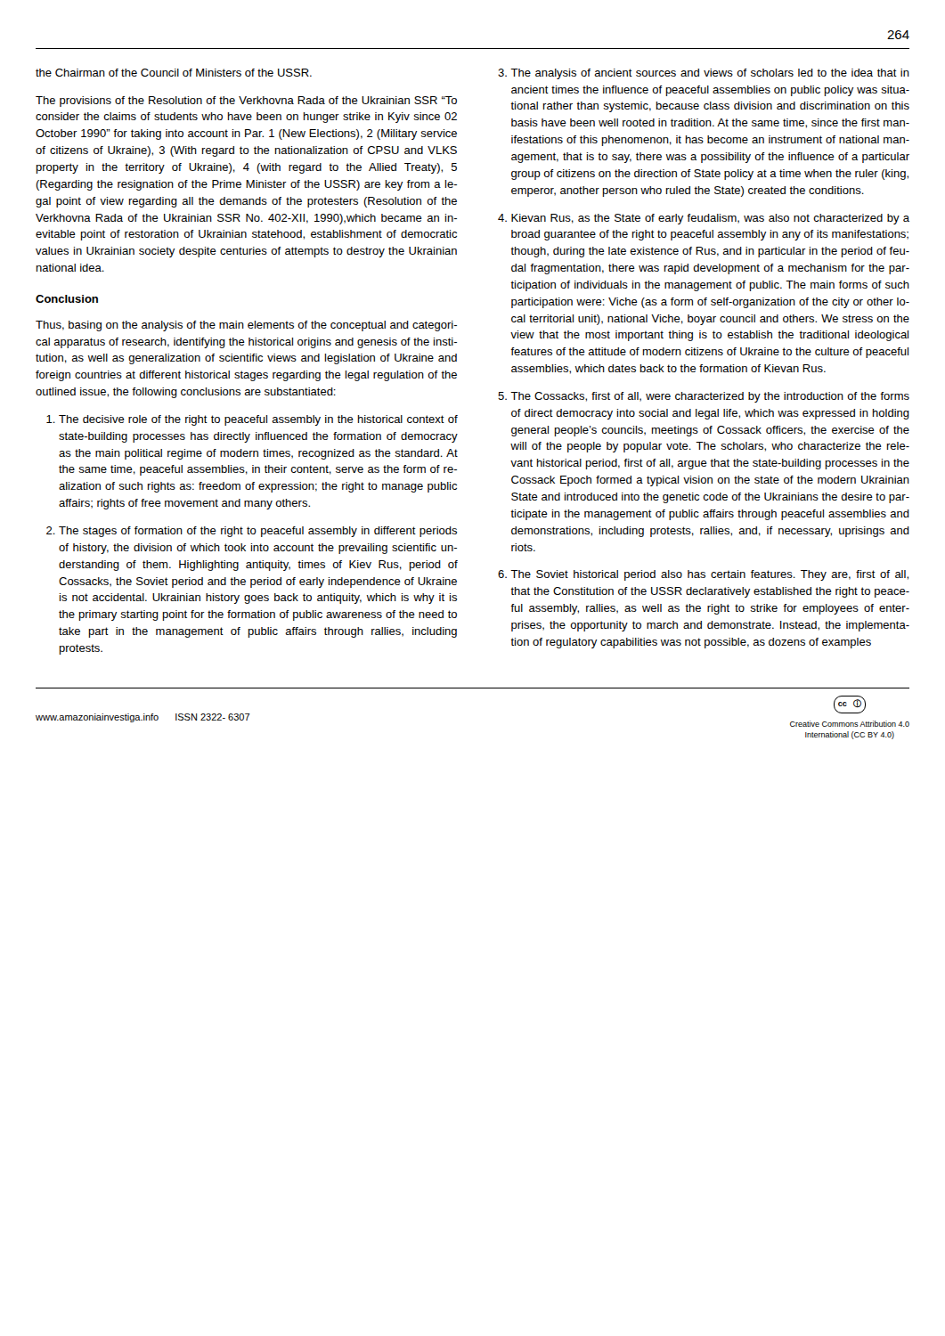264
the Chairman of the Council of Ministers of the USSR.
The provisions of the Resolution of the Verkhovna Rada of the Ukrainian SSR “To consider the claims of students who have been on hunger strike in Kyiv since 02 October 1990” for taking into account in Par. 1 (New Elections), 2 (Military service of citizens of Ukraine), 3 (With regard to the nationalization of CPSU and VLKS property in the territory of Ukraine), 4 (with regard to the Allied Treaty), 5 (Regarding the resignation of the Prime Minister of the USSR) are key from a legal point of view regarding all the demands of the protesters (Resolution of the Verkhovna Rada of the Ukrainian SSR No. 402-XII, 1990),which became an inevitable point of restoration of Ukrainian statehood, establishment of democratic values in Ukrainian society despite centuries of attempts to destroy the Ukrainian national idea.
Conclusion
Thus, basing on the analysis of the main elements of the conceptual and categorical apparatus of research, identifying the historical origins and genesis of the institution, as well as generalization of scientific views and legislation of Ukraine and foreign countries at different historical stages regarding the legal regulation of the outlined issue, the following conclusions are substantiated:
The decisive role of the right to peaceful assembly in the historical context of state-building processes has directly influenced the formation of democracy as the main political regime of modern times, recognized as the standard. At the same time, peaceful assemblies, in their content, serve as the form of realization of such rights as: freedom of expression; the right to manage public affairs; rights of free movement and many others.
The stages of formation of the right to peaceful assembly in different periods of history, the division of which took into account the prevailing scientific understanding of them. Highlighting antiquity, times of Kiev Rus, period of Cossacks, the Soviet period and the period of early independence of Ukraine is not accidental. Ukrainian history goes back to antiquity, which is why it is the primary starting point for the formation of public awareness of the need to take part in the management of public affairs through rallies, including protests.
The analysis of ancient sources and views of scholars led to the idea that in ancient times the influence of peaceful assemblies on public policy was situational rather than systemic, because class division and discrimination on this basis have been well rooted in tradition. At the same time, since the first manifestations of this phenomenon, it has become an instrument of national management, that is to say, there was a possibility of the influence of a particular group of citizens on the direction of State policy at a time when the ruler (king, emperor, another person who ruled the State) created the conditions.
Kievan Rus, as the State of early feudalism, was also not characterized by a broad guarantee of the right to peaceful assembly in any of its manifestations; though, during the late existence of Rus, and in particular in the period of feudal fragmentation, there was rapid development of a mechanism for the participation of individuals in the management of public. The main forms of such participation were: Viche (as a form of self-organization of the city or other local territorial unit), national Viche, boyar council and others. We stress on the view that the most important thing is to establish the traditional ideological features of the attitude of modern citizens of Ukraine to the culture of peaceful assemblies, which dates back to the formation of Kievan Rus.
The Cossacks, first of all, were characterized by the introduction of the forms of direct democracy into social and legal life, which was expressed in holding general people’s councils, meetings of Cossack officers, the exercise of the will of the people by popular vote. The scholars, who characterize the relevant historical period, first of all, argue that the state-building processes in the Cossack Epoch formed a typical vision on the state of the modern Ukrainian State and introduced into the genetic code of the Ukrainians the desire to participate in the management of public affairs through peaceful assemblies and demonstrations, including protests, rallies, and, if necessary, uprisings and riots.
The Soviet historical period also has certain features. They are, first of all, that the Constitution of the USSR declaratively established the right to peaceful assembly, rallies, as well as the right to strike for employees of enterprises, the opportunity to march and demonstrate. Instead, the implementation of regulatory capabilities was not possible, as dozens of examples
www.amazoniainvestiga.info ISSN 2322- 6307
cc ⓘ
Creative Commons Attribution 4.0 International (CC BY 4.0)